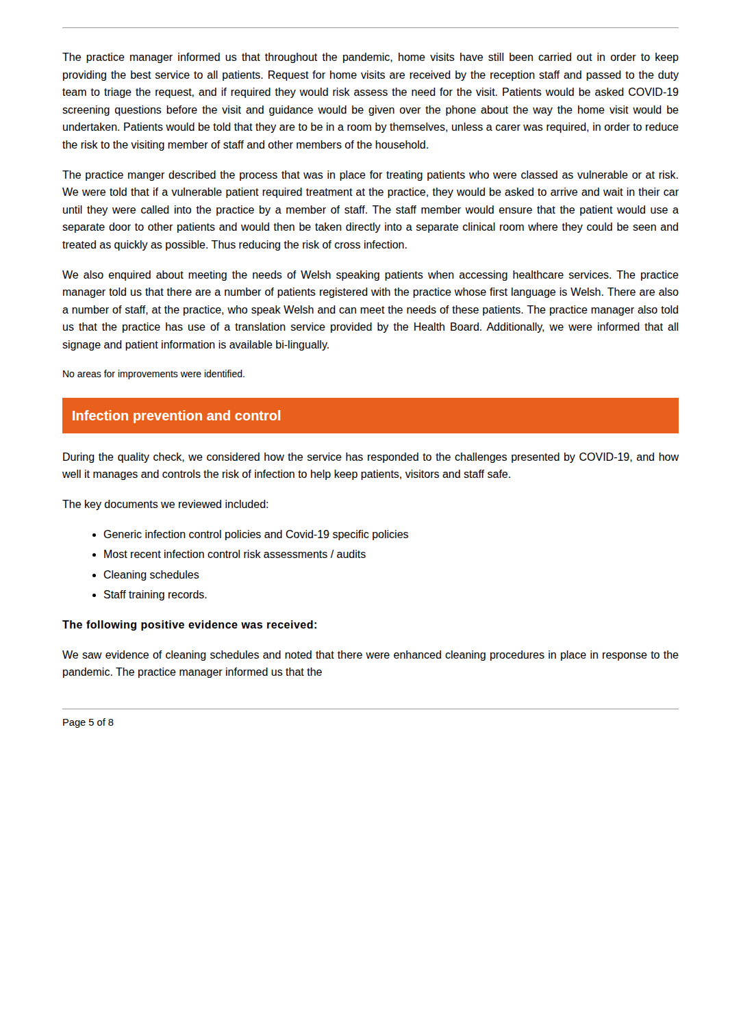The practice manager informed us that throughout the pandemic, home visits have still been carried out in order to keep providing the best service to all patients. Request for home visits are received by the reception staff and passed to the duty team to triage the request, and if required they would risk assess the need for the visit. Patients would be asked COVID-19 screening questions before the visit and guidance would be given over the phone about the way the home visit would be undertaken. Patients would be told that they are to be in a room by themselves, unless a carer was required, in order to reduce the risk to the visiting member of staff and other members of the household.
The practice manger described the process that was in place for treating patients who were classed as vulnerable or at risk. We were told that if a vulnerable patient required treatment at the practice, they would be asked to arrive and wait in their car until they were called into the practice by a member of staff. The staff member would ensure that the patient would use a separate door to other patients and would then be taken directly into a separate clinical room where they could be seen and treated as quickly as possible. Thus reducing the risk of cross infection.
We also enquired about meeting the needs of Welsh speaking patients when accessing healthcare services. The practice manager told us that there are a number of patients registered with the practice whose first language is Welsh. There are also a number of staff, at the practice, who speak Welsh and can meet the needs of these patients. The practice manager also told us that the practice has use of a translation service provided by the Health Board. Additionally, we were informed that all signage and patient information is available bi-lingually.
No areas for improvements were identified.
Infection prevention and control
During the quality check, we considered how the service has responded to the challenges presented by COVID-19, and how well it manages and controls the risk of infection to help keep patients, visitors and staff safe.
The key documents we reviewed included:
Generic infection control policies and Covid-19 specific policies
Most recent infection control risk assessments / audits
Cleaning schedules
Staff training records.
The following positive evidence was received:
We saw evidence of cleaning schedules and noted that there were enhanced cleaning procedures in place in response to the pandemic. The practice manager informed us that the
Page 5 of 8